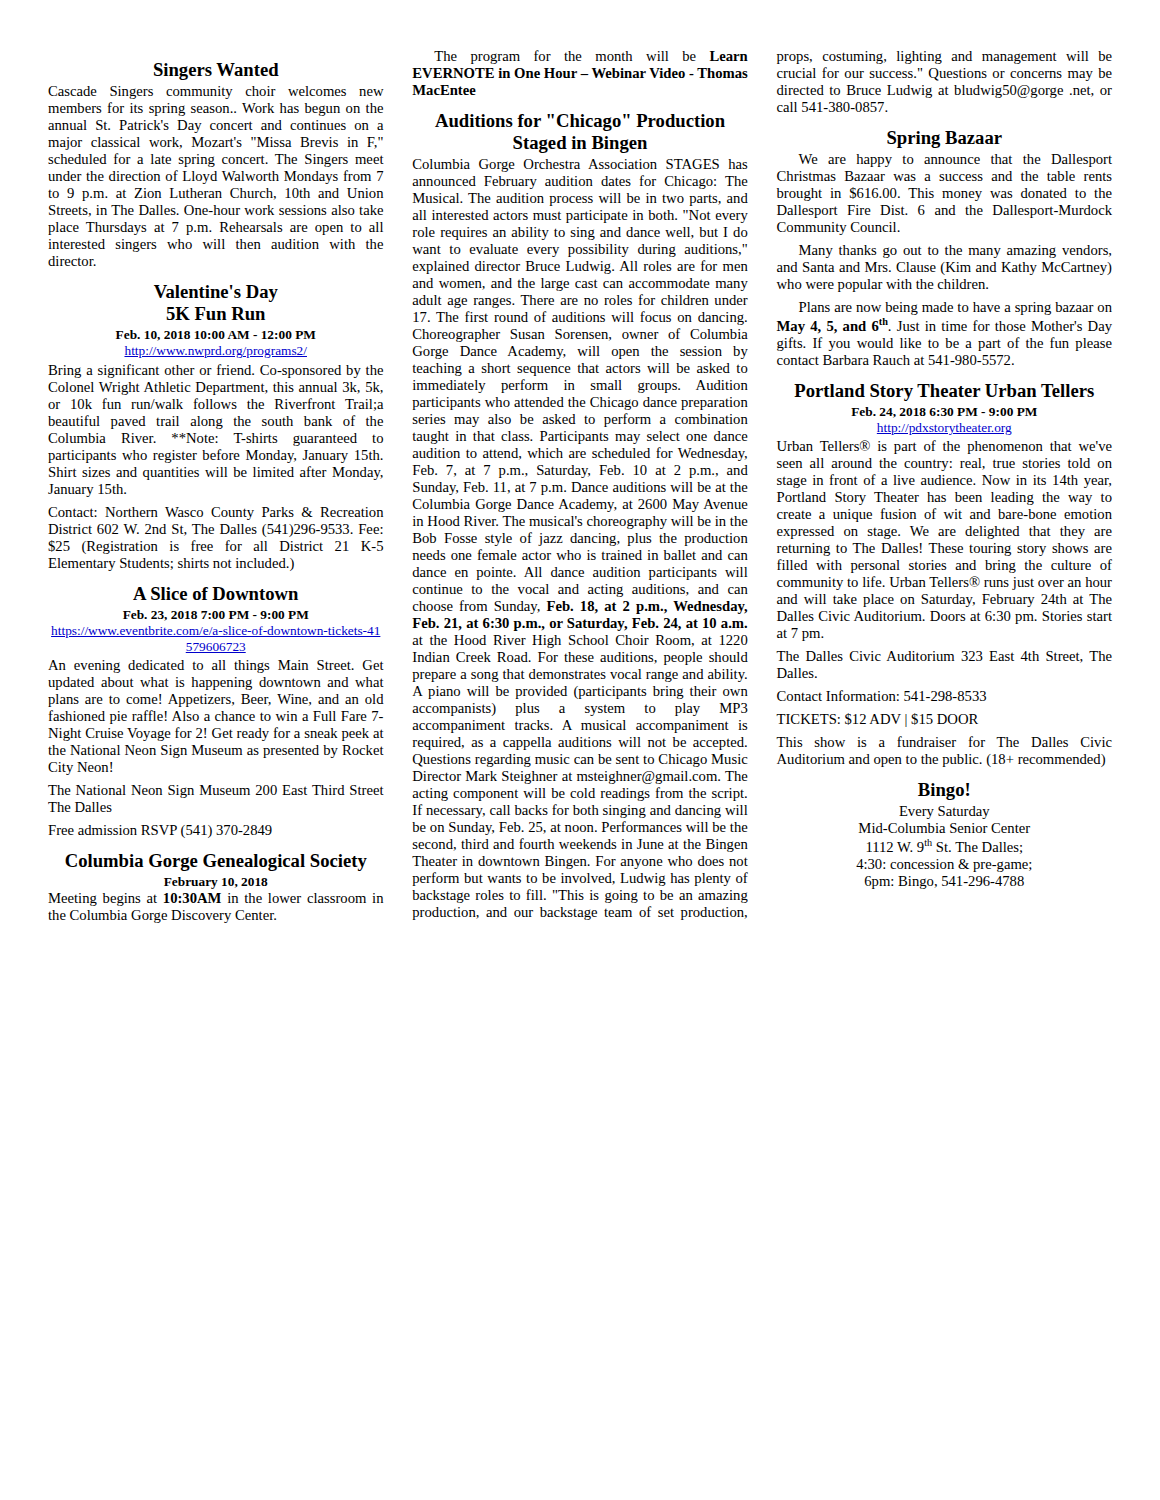Singers Wanted
Cascade Singers community choir welcomes new members for its spring season.. Work has begun on the annual St. Patrick's Day concert and continues on a major classical work, Mozart's "Missa Brevis in F," scheduled for a late spring concert. The Singers meet under the direction of Lloyd Walworth Mondays from 7 to 9 p.m. at Zion Lutheran Church, 10th and Union Streets, in The Dalles. One-hour work sessions also take place Thursdays at 7 p.m. Rehearsals are open to all interested singers who will then audition with the director.
Valentine's Day
5K Fun Run
Feb. 10, 2018 10:00 AM - 12:00 PM
http://www.nwprd.org/programs2/
Bring a significant other or friend. Co-sponsored by the Colonel Wright Athletic Department, this annual 3k, 5k, or 10k fun run/walk follows the Riverfront Trail;a beautiful paved trail along the south bank of the Columbia River. **Note: T-shirts guaranteed to participants who register before Monday, January 15th. Shirt sizes and quantities will be limited after Monday, January 15th.
Contact: Northern Wasco County Parks & Recreation District 602 W. 2nd St, The Dalles (541)296-9533. Fee: $25 (Registration is free for all District 21 K-5 Elementary Students; shirts not included.)
A Slice of Downtown
Feb. 23, 2018 7:00 PM - 9:00 PM
https://www.eventbrite.com/e/a-slice-of-downtown-tickets-41579606723
An evening dedicated to all things Main Street. Get updated about what is happening downtown and what plans are to come! Appetizers, Beer, Wine, and an old fashioned pie raffle! Also a chance to win a Full Fare 7-Night Cruise Voyage for 2! Get ready for a sneak peek at the National Neon Sign Museum as presented by Rocket City Neon!
The National Neon Sign Museum 200 East Third Street The Dalles
Free admission RSVP (541) 370-2849
Columbia Gorge Genealogical Society
February 10, 2018
Meeting begins at 10:30AM in the lower classroom in the Columbia Gorge Discovery Center.
The program for the month will be Learn EVERNOTE in One Hour – Webinar Video - Thomas MacEntee
Auditions for "Chicago" Production Staged in Bingen
Columbia Gorge Orchestra Association STAGES has announced February audition dates for Chicago: The Musical. The audition process will be in two parts, and all interested actors must participate in both. "Not every role requires an ability to sing and dance well, but I do want to evaluate every possibility during auditions," explained director Bruce Ludwig. All roles are for men and women, and the large cast can accommodate many adult age ranges. There are no roles for children under 17. The first round of auditions will focus on dancing. Choreographer Susan Sorensen, owner of Columbia Gorge Dance Academy, will open the session by teaching a short sequence that actors will be asked to immediately perform in small groups. Audition participants who attended the Chicago dance preparation series may also be asked to perform a combination taught in that class. Participants may select one dance audition to attend, which are scheduled for Wednesday, Feb. 7, at 7 p.m., Saturday, Feb. 10 at 2 p.m., and Sunday, Feb. 11, at 7 p.m. Dance auditions will be at the Columbia Gorge Dance Academy, at 2600 May Avenue in Hood River. The musical's choreography will be in the Bob Fosse style of jazz dancing, plus the production needs one female actor who is trained in ballet and can dance en pointe. All dance audition participants will continue to the vocal and acting auditions, and can choose from Sunday, Feb. 18, at 2 p.m., Wednesday, Feb. 21, at 6:30 p.m., or Saturday, Feb. 24, at 10 a.m. at the Hood River High School Choir Room, at 1220 Indian Creek Road. For these auditions, people should prepare a song that demonstrates vocal range and ability. A piano will be provided (participants bring their own accompanists) plus a system to play MP3 accompaniment tracks. A musical accompaniment is required, as a cappella auditions will not be accepted. Questions regarding music can be sent to Chicago Music Director Mark Steighner at msteighner@gmail.com. The acting component will be cold readings from the script. If necessary, call backs for both singing and dancing will be on Sunday, Feb. 25, at noon. Performances will be the second, third and fourth weekends in June at the Bingen Theater in downtown Bingen. For anyone who does not perform but wants to be involved, Ludwig has plenty of backstage roles to fill. "This is going to be an amazing production, and our backstage team of set production, props, costuming, lighting and management will be crucial for our success." Questions or concerns may be directed to Bruce Ludwig at bludwig50@gorge .net, or call 541-380-0857.
Spring Bazaar
We are happy to announce that the Dallesport Christmas Bazaar was a success and the table rents brought in $616.00. This money was donated to the Dallesport Fire Dist. 6 and the Dallesport-Murdock Community Council.
Many thanks go out to the many amazing vendors, and Santa and Mrs. Clause (Kim and Kathy McCartney) who were popular with the children.
Plans are now being made to have a spring bazaar on May 4, 5, and 6th. Just in time for those Mother's Day gifts. If you would like to be a part of the fun please contact Barbara Rauch at 541-980-5572.
Portland Story Theater Urban Tellers
Feb. 24, 2018 6:30 PM - 9:00 PM
http://pdxstorytheater.org
Urban Tellers® is part of the phenomenon that we've seen all around the country: real, true stories told on stage in front of a live audience. Now in its 14th year, Portland Story Theater has been leading the way to create a unique fusion of wit and bare-bone emotion expressed on stage. We are delighted that they are returning to The Dalles! These touring story shows are filled with personal stories and bring the culture of community to life. Urban Tellers® runs just over an hour and will take place on Saturday, February 24th at The Dalles Civic Auditorium. Doors at 6:30 pm. Stories start at 7 pm.
The Dalles Civic Auditorium 323 East 4th Street, The Dalles.
Contact Information: 541-298-8533
TICKETS: $12 ADV | $15 DOOR
This show is a fundraiser for The Dalles Civic Auditorium and open to the public. (18+ recommended)
Bingo!
Every Saturday
Mid-Columbia Senior Center
1112 W. 9th St. The Dalles;
4:30: concession & pre-game;
6pm: Bingo, 541-296-4788